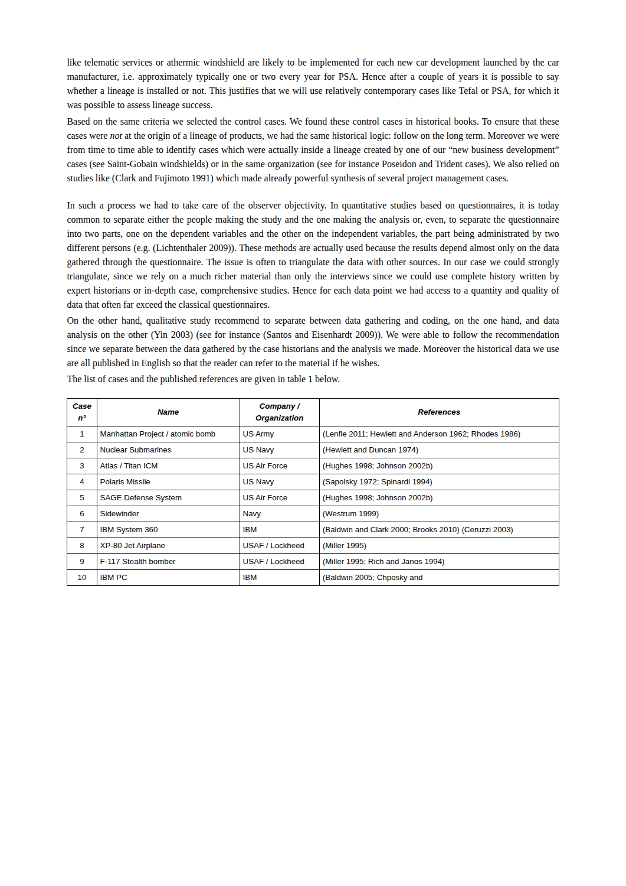like telematic services or athermic windshield are likely to be implemented for each new car development launched by the car manufacturer, i.e. approximately typically one or two every year for PSA. Hence after a couple of years it is possible to say whether a lineage is installed or not. This justifies that we will use relatively contemporary cases like Tefal or PSA, for which it was possible to assess lineage success.
Based on the same criteria we selected the control cases. We found these control cases in historical books. To ensure that these cases were not at the origin of a lineage of products, we had the same historical logic: follow on the long term. Moreover we were from time to time able to identify cases which were actually inside a lineage created by one of our “new business development” cases (see Saint-Gobain windshields) or in the same organization (see for instance Poseidon and Trident cases). We also relied on studies like (Clark and Fujimoto 1991) which made already powerful synthesis of several project management cases.
In such a process we had to take care of the observer objectivity. In quantitative studies based on questionnaires, it is today common to separate either the people making the study and the one making the analysis or, even, to separate the questionnaire into two parts, one on the dependent variables and the other on the independent variables, the part being administrated by two different persons (e.g. (Lichtenthaler 2009)). These methods are actually used because the results depend almost only on the data gathered through the questionnaire. The issue is often to triangulate the data with other sources. In our case we could strongly triangulate, since we rely on a much richer material than only the interviews since we could use complete history written by expert historians or in-depth case, comprehensive studies. Hence for each data point we had access to a quantity and quality of data that often far exceed the classical questionnaires.
On the other hand, qualitative study recommend to separate between data gathering and coding, on the one hand, and data analysis on the other (Yin 2003) (see for instance (Santos and Eisenhardt 2009)). We were able to follow the recommendation since we separate between the data gathered by the case historians and the analysis we made. Moreover the historical data we use are all published in English so that the reader can refer to the material if he wishes.
The list of cases and the published references are given in table 1 below.
| Case n° | Name | Company / Organization | References |
| --- | --- | --- | --- |
| 1 | Manhattan Project / atomic bomb | US Army | (Lenfle 2011; Hewlett and Anderson 1962; Rhodes 1986) |
| 2 | Nuclear Submarines | US Navy | (Hewlett and Duncan 1974) |
| 3 | Atlas / Titan ICM | US Air Force | (Hughes 1998; Johnson 2002b) |
| 4 | Polaris Missile | US Navy | (Sapolsky 1972; Spinardi 1994) |
| 5 | SAGE Defense System | US Air Force | (Hughes 1998; Johnson 2002b) |
| 6 | Sidewinder | Navy | (Westrum 1999) |
| 7 | IBM System 360 | IBM | (Baldwin and Clark 2000; Brooks 2010) (Ceruzzi 2003) |
| 8 | XP-80 Jet Airplane | USAF / Lockheed | (Miller 1995) |
| 9 | F-117 Stealth bomber | USAF / Lockheed | (Miller 1995; Rich and Janos 1994) |
| 10 | IBM PC | IBM | (Baldwin 2005; Chposky and |